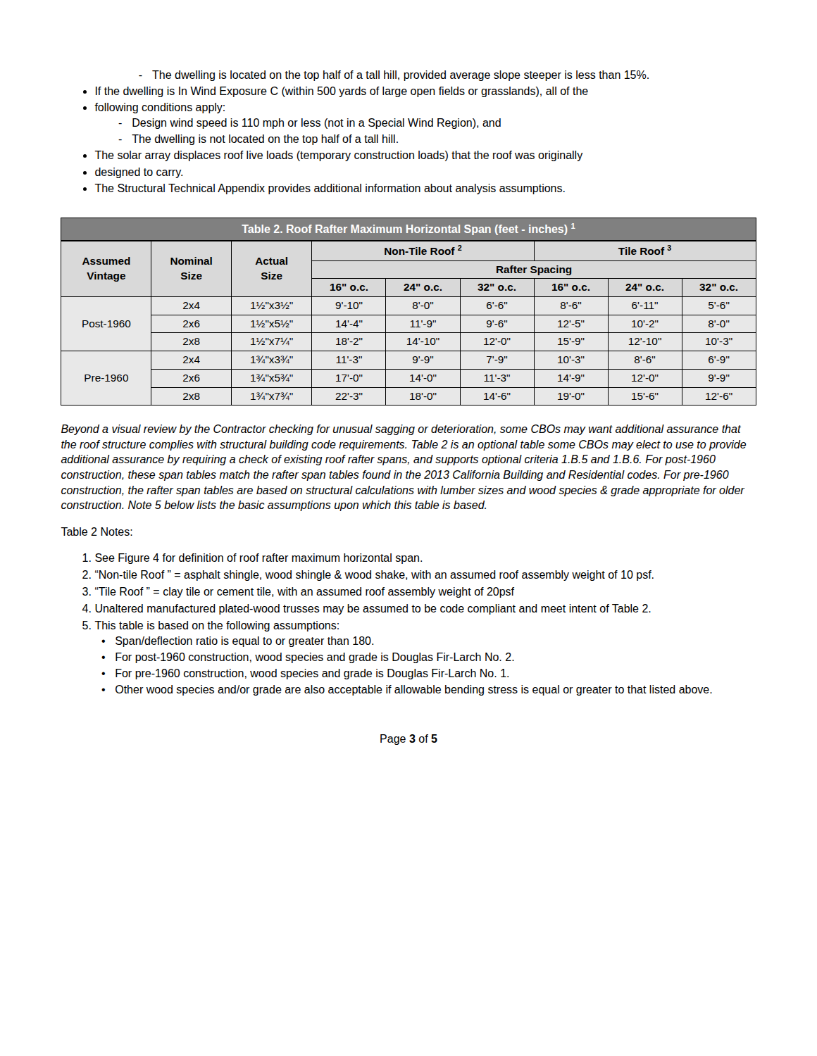The dwelling is located on the top half of a tall hill, provided average slope steeper is less than 15%.
If the dwelling is In Wind Exposure C (within 500 yards of large open fields or grasslands), all of the
following conditions apply:
Design wind speed is 110 mph or less (not in a Special Wind Region), and
The dwelling is not located on the top half of a tall hill.
The solar array displaces roof live loads (temporary construction loads) that the roof was originally
designed to carry.
The Structural Technical Appendix provides additional information about analysis assumptions.
Table 2. Roof Rafter Maximum Horizontal Span (feet - inches) 1
| Assumed Vintage | Nominal Size | Actual Size | Non-Tile Roof 2 | Tile Roof 3 |
| --- | --- | --- | --- | --- |
| Rafter Spacing |
| 16" o.c. | 24" o.c. | 32" o.c. | 16" o.c. | 24" o.c. | 32" o.c. |
| Post-1960 | 2x4 | 1½"x3½" | 9'-10" | 8'-0" | 6'-6" | 8'-6" | 6'-11" | 5'-6" |
| 2x6 | 1½"x5½" | 14'-4" | 11'-9" | 9'-6" | 12'-5" | 10'-2" | 8'-0" |
| 2x8 | 1½"x7¼" | 18'-2" | 14'-10" | 12'-0" | 15'-9" | 12'-10" | 10'-3" |
| Pre-1960 | 2x4 | 1¾"x3¾" | 11'-3" | 9'-9" | 7'-9" | 10'-3" | 8'-6" | 6'-9" |
| 2x6 | 1¾"x5¾" | 17'-0" | 14'-0" | 11'-3" | 14'-9" | 12'-0" | 9'-9" |
| 2x8 | 1¾"x7¾" | 22'-3" | 18'-0" | 14'-6" | 19'-0" | 15'-6" | 12'-6" |
Beyond a visual review by the Contractor checking for unusual sagging or deterioration, some CBOs may want additional assurance that the roof structure complies with structural building code requirements. Table 2 is an optional table some CBOs may elect to use to provide additional assurance by requiring a check of existing roof rafter spans, and supports optional criteria 1.B.5 and 1.B.6. For post-1960 construction, these span tables match the rafter span tables found in the 2013 California Building and Residential codes. For pre-1960 construction, the rafter span tables are based on structural calculations with lumber sizes and wood species & grade appropriate for older construction. Note 5 below lists the basic assumptions upon which this table is based.
Table 2 Notes:
See Figure 4 for definition of roof rafter maximum horizontal span.
“Non-tile Roof ” = asphalt shingle, wood shingle & wood shake, with an assumed roof assembly weight of 10 psf.
“Tile Roof ” = clay tile or cement tile, with an assumed roof assembly weight of 20psf
Unaltered manufactured plated-wood trusses may be assumed to be code compliant and meet intent of Table 2.
This table is based on the following assumptions:
Span/deflection ratio is equal to or greater than 180.
For post-1960 construction, wood species and grade is Douglas Fir-Larch No. 2.
For pre-1960 construction, wood species and grade is Douglas Fir-Larch No. 1.
Other wood species and/or grade are also acceptable if allowable bending stress is equal or greater to that listed above.
Page 3 of 5